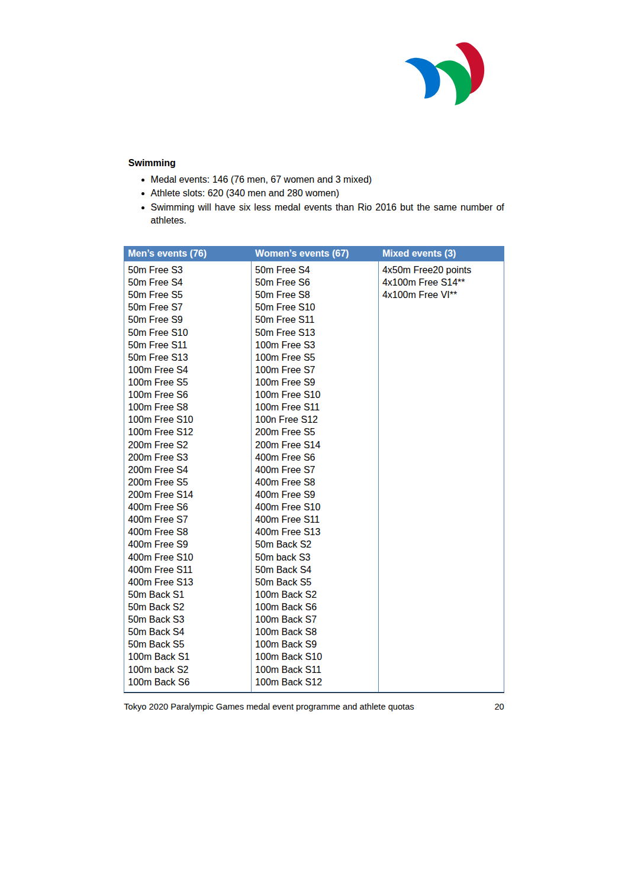Swimming
Medal events: 146 (76 men, 67 women and 3 mixed)
Athlete slots: 620 (340 men and 280 women)
Swimming will have six less medal events than Rio 2016 but the same number of athletes.
| Men’s events (76) | Women’s events (67) | Mixed events (3) |
| --- | --- | --- |
| 50m Free S3 50m Free S4 50m Free S5 50m Free S7 50m Free S9 50m Free S10 50m Free S11 50m Free S13 100m Free S4 100m Free S5 100m Free S6 100m Free S8 100m Free S10 100m Free S12 200m Free S2 200m Free S3 200m Free S4 200m Free S5 200m Free S14 400m Free S6 400m Free S7 400m Free S8 400m Free S9 400m Free S10 400m Free S11 400m Free S13 50m Back S1 50m Back S2 50m Back S3 50m Back S4 50m Back S5 100m Back S1 100m back S2 100m Back S6 | 50m Free S4 50m Free S6 50m Free S8 50m Free S10 50m Free S11 50m Free S13 100m Free S3 100m Free S5 100m Free S7 100m Free S9 100m Free S10 100m Free S11 100n Free S12 200m Free S5 200m Free S14 400m Free S6 400m Free S7 400m Free S8 400m Free S9 400m Free S10 400m Free S11 400m Free S13 50m Back S2 50m back S3 50m Back S4 50m Back S5 100m Back S2 100m Back S6 100m Back S7 100m Back S8 100m Back S9 100m Back S10 100m Back S11 100m Back S12 | 4x50m Free20 points 4x100m Free S14** 4x100m Free VI** |
Tokyo 2020 Paralympic Games medal event programme and athlete quotas 20